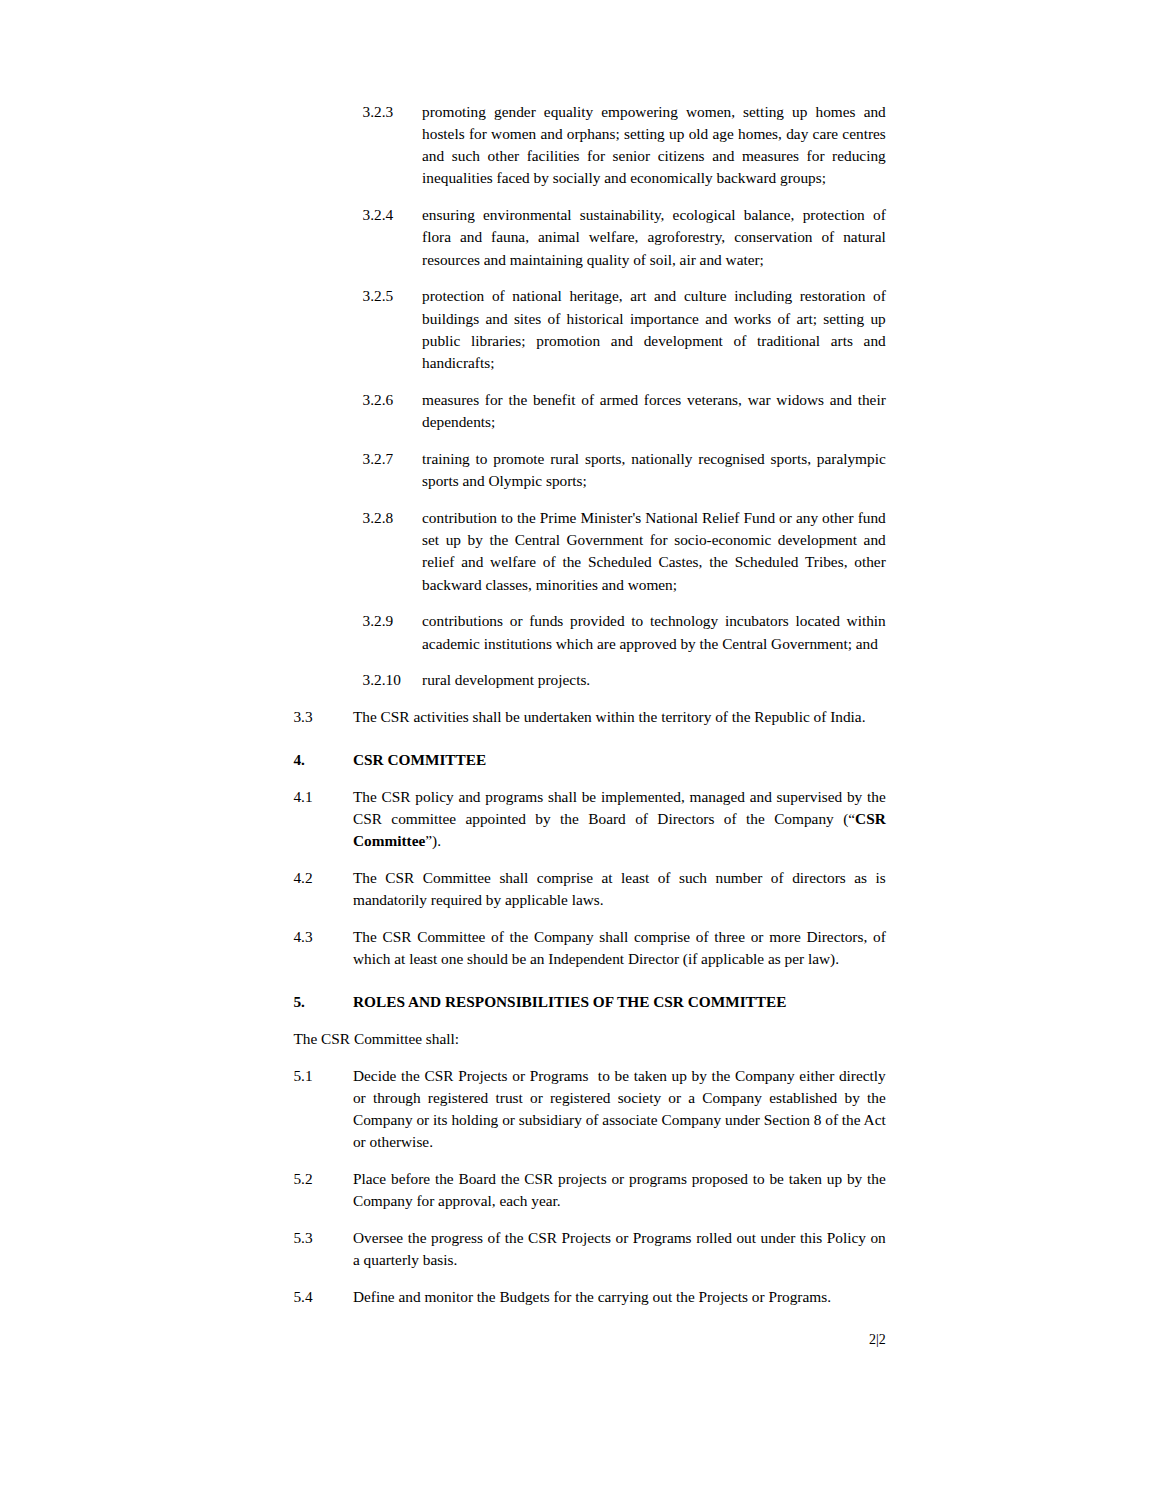3.2.3
promoting gender equality empowering women, setting up homes and hostels for women and orphans; setting up old age homes, day care centres and such other facilities for senior citizens and measures for reducing inequalities faced by socially and economically backward groups;
3.2.4
ensuring environmental sustainability, ecological balance, protection of flora and fauna, animal welfare, agroforestry, conservation of natural resources and maintaining quality of soil, air and water;
3.2.5
protection of national heritage, art and culture including restoration of buildings and sites of historical importance and works of art; setting up public libraries; promotion and development of traditional arts and handicrafts;
3.2.6
measures for the benefit of armed forces veterans, war widows and their dependents;
3.2.7
training to promote rural sports, nationally recognised sports, paralympic sports and Olympic sports;
3.2.8
contribution to the Prime Minister's National Relief Fund or any other fund set up by the Central Government for socio-economic development and relief and welfare of the Scheduled Castes, the Scheduled Tribes, other backward classes, minorities and women;
3.2.9
contributions or funds provided to technology incubators located within academic institutions which are approved by the Central Government; and
3.2.10
rural development projects.
3.3
The CSR activities shall be undertaken within the territory of the Republic of India.
4.
CSR COMMITTEE
4.1
The CSR policy and programs shall be implemented, managed and supervised by the CSR committee appointed by the Board of Directors of the Company (“CSR Committee”).
4.2
The CSR Committee shall comprise at least of such number of directors as is mandatorily required by applicable laws.
4.3
The CSR Committee of the Company shall comprise of three or more Directors, of which at least one should be an Independent Director (if applicable as per law).
5.
ROLES AND RESPONSIBILITIES OF THE CSR COMMITTEE
The CSR Committee shall:
5.1
Decide the CSR Projects or Programs to be taken up by the Company either directly or through registered trust or registered society or a Company established by the Company or its holding or subsidiary of associate Company under Section 8 of the Act or otherwise.
5.2
Place before the Board the CSR projects or programs proposed to be taken up by the Company for approval, each year.
5.3
Oversee the progress of the CSR Projects or Programs rolled out under this Policy on a quarterly basis.
5.4
Define and monitor the Budgets for the carrying out the Projects or Programs.
2|2